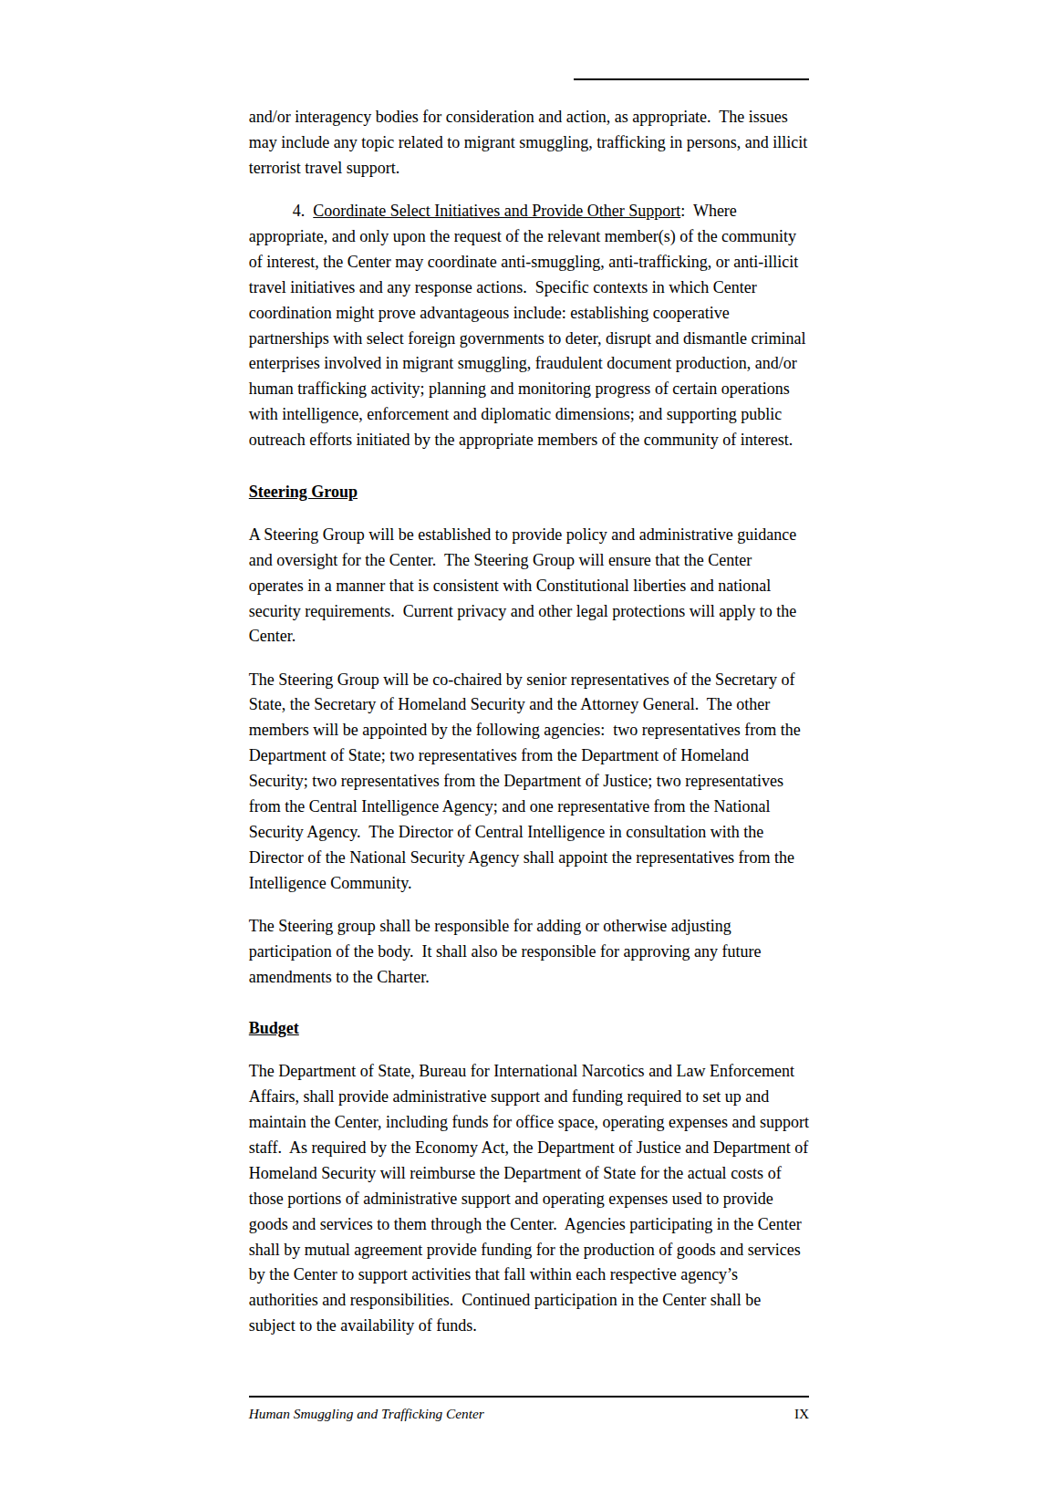and/or interagency bodies for consideration and action, as appropriate. The issues may include any topic related to migrant smuggling, trafficking in persons, and illicit terrorist travel support.
4. Coordinate Select Initiatives and Provide Other Support: Where appropriate, and only upon the request of the relevant member(s) of the community of interest, the Center may coordinate anti-smuggling, anti-trafficking, or anti-illicit travel initiatives and any response actions. Specific contexts in which Center coordination might prove advantageous include: establishing cooperative partnerships with select foreign governments to deter, disrupt and dismantle criminal enterprises involved in migrant smuggling, fraudulent document production, and/or human trafficking activity; planning and monitoring progress of certain operations with intelligence, enforcement and diplomatic dimensions; and supporting public outreach efforts initiated by the appropriate members of the community of interest.
Steering Group
A Steering Group will be established to provide policy and administrative guidance and oversight for the Center. The Steering Group will ensure that the Center operates in a manner that is consistent with Constitutional liberties and national security requirements. Current privacy and other legal protections will apply to the Center.
The Steering Group will be co-chaired by senior representatives of the Secretary of State, the Secretary of Homeland Security and the Attorney General. The other members will be appointed by the following agencies: two representatives from the Department of State; two representatives from the Department of Homeland Security; two representatives from the Department of Justice; two representatives from the Central Intelligence Agency; and one representative from the National Security Agency. The Director of Central Intelligence in consultation with the Director of the National Security Agency shall appoint the representatives from the Intelligence Community.
The Steering group shall be responsible for adding or otherwise adjusting participation of the body. It shall also be responsible for approving any future amendments to the Charter.
Budget
The Department of State, Bureau for International Narcotics and Law Enforcement Affairs, shall provide administrative support and funding required to set up and maintain the Center, including funds for office space, operating expenses and support staff. As required by the Economy Act, the Department of Justice and Department of Homeland Security will reimburse the Department of State for the actual costs of those portions of administrative support and operating expenses used to provide goods and services to them through the Center. Agencies participating in the Center shall by mutual agreement provide funding for the production of goods and services by the Center to support activities that fall within each respective agency’s authorities and responsibilities. Continued participation in the Center shall be subject to the availability of funds.
Human Smuggling and Trafficking Center IX